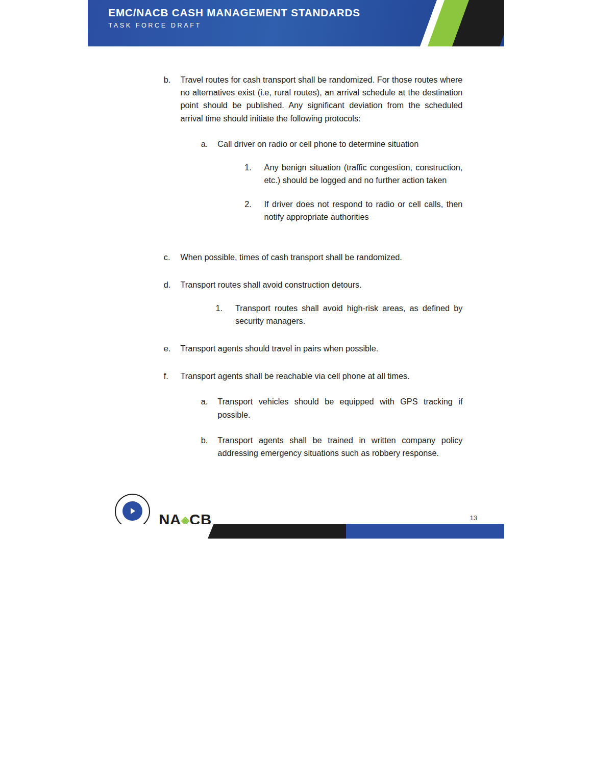EMC/NACB Cash Management Standards
Task Force Draft
b.
Travel routes for cash transport shall be randomized. For those routes where no alternatives exist (i.e, rural routes), an arrival schedule at the destination point should be published. Any significant deviation from the scheduled arrival time should initiate the following protocols:
a.
Call driver on radio or cell phone to determine situation
1.
Any benign situation (traffic congestion, construction, etc.) should be logged and no further action taken
2.
If driver does not respond to radio or cell calls, then notify appropriate authorities
c.
When possible, times of cash transport shall be randomized.
d.
Transport routes shall avoid construction detours.
1.
Transport routes shall avoid high-risk areas, as defined by security managers.
e.
Transport agents should travel in pairs when possible.
f.
Transport agents shall be reachable via cell phone at all times.
a.
Transport vehicles should be equipped with GPS tracking if possible.
b.
Transport agents shall be trained in written company policy addressing emergency situations such as robbery response.
NA◈CB
13